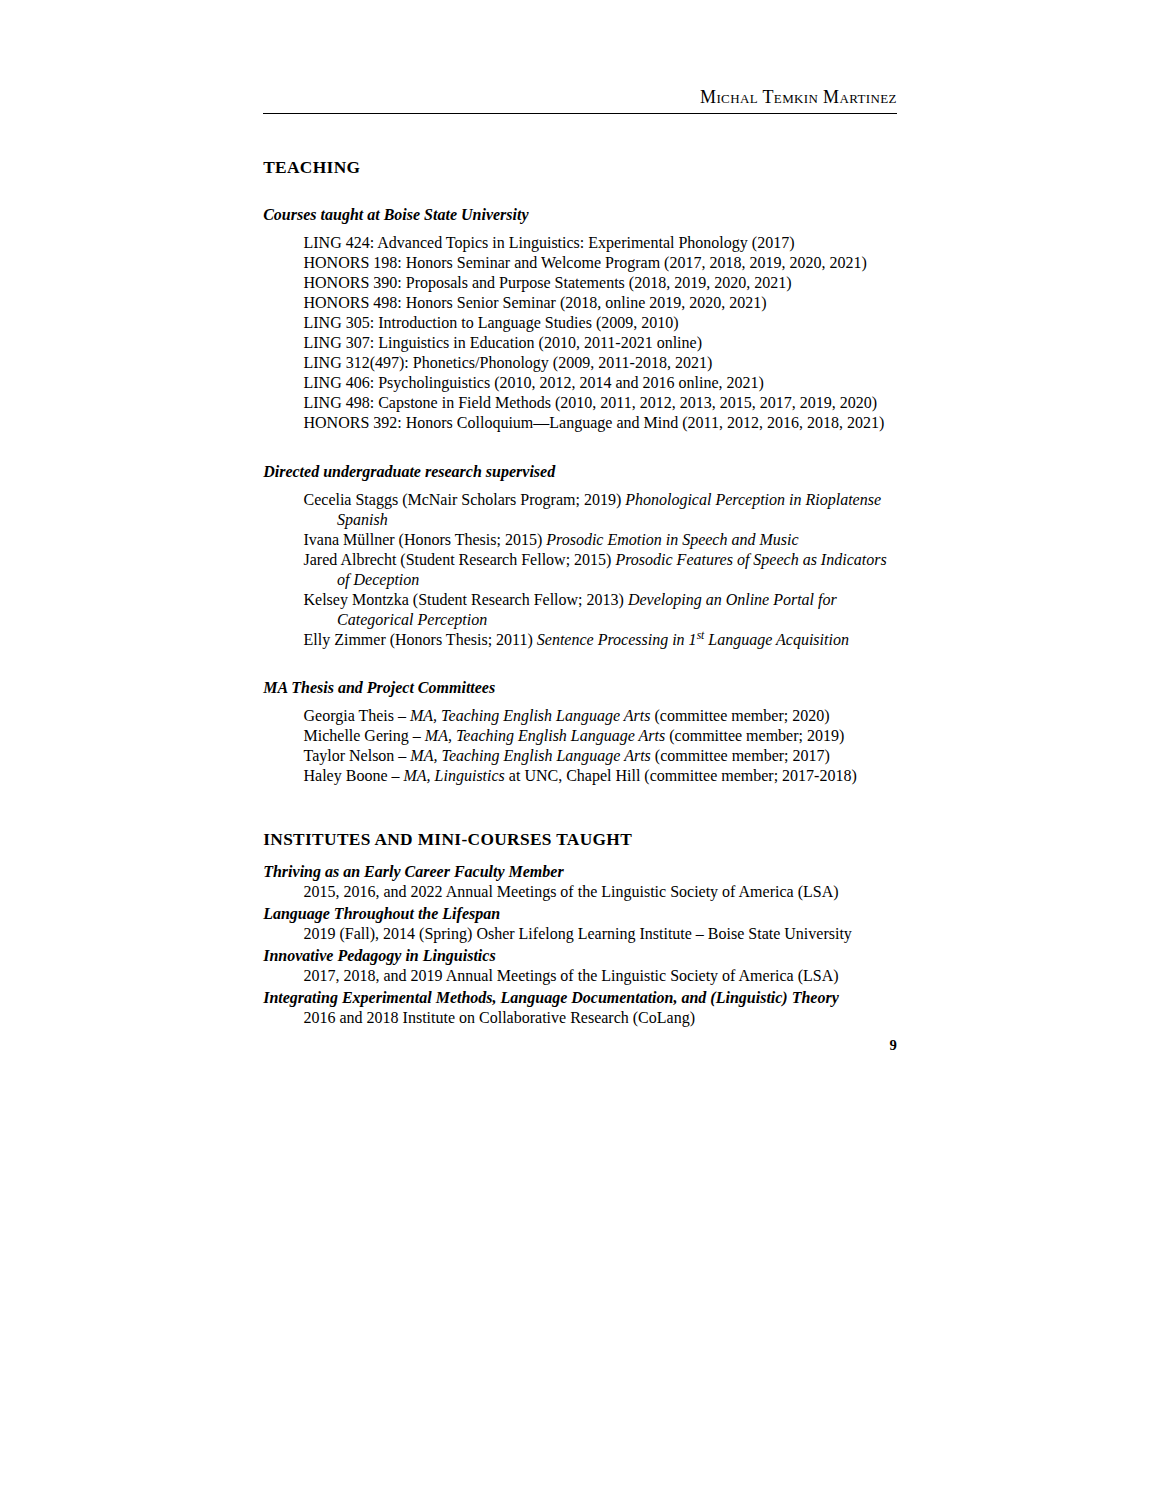Michal Temkin Martinez
Teaching
Courses taught at Boise State University
LING 424: Advanced Topics in Linguistics: Experimental Phonology (2017)
HONORS 198: Honors Seminar and Welcome Program (2017, 2018, 2019, 2020, 2021)
HONORS 390: Proposals and Purpose Statements (2018, 2019, 2020, 2021)
HONORS 498: Honors Senior Seminar (2018, online 2019, 2020, 2021)
LING 305: Introduction to Language Studies (2009, 2010)
LING 307: Linguistics in Education (2010, 2011-2021 online)
LING 312(497): Phonetics/Phonology (2009, 2011-2018, 2021)
LING 406: Psycholinguistics (2010, 2012, 2014 and 2016 online, 2021)
LING 498: Capstone in Field Methods (2010, 2011, 2012, 2013, 2015, 2017, 2019, 2020)
HONORS 392: Honors Colloquium—Language and Mind (2011, 2012, 2016, 2018, 2021)
Directed undergraduate research supervised
Cecelia Staggs (McNair Scholars Program; 2019) Phonological Perception in Rioplatense Spanish
Ivana Müllner (Honors Thesis; 2015) Prosodic Emotion in Speech and Music
Jared Albrecht (Student Research Fellow; 2015) Prosodic Features of Speech as Indicators of Deception
Kelsey Montzka (Student Research Fellow; 2013) Developing an Online Portal for Categorical Perception
Elly Zimmer (Honors Thesis; 2011) Sentence Processing in 1st Language Acquisition
MA Thesis and Project Committees
Georgia Theis – MA, Teaching English Language Arts (committee member; 2020)
Michelle Gering – MA, Teaching English Language Arts (committee member; 2019)
Taylor Nelson – MA, Teaching English Language Arts (committee member; 2017)
Haley Boone – MA, Linguistics at UNC, Chapel Hill (committee member; 2017-2018)
Institutes and Mini-Courses Taught
Thriving as an Early Career Faculty Member
2015, 2016, and 2022 Annual Meetings of the Linguistic Society of America (LSA)
Language Throughout the Lifespan
2019 (Fall), 2014 (Spring) Osher Lifelong Learning Institute – Boise State University
Innovative Pedagogy in Linguistics
2017, 2018, and 2019 Annual Meetings of the Linguistic Society of America (LSA)
Integrating Experimental Methods, Language Documentation, and (Linguistic) Theory
2016 and 2018 Institute on Collaborative Research (CoLang)
9